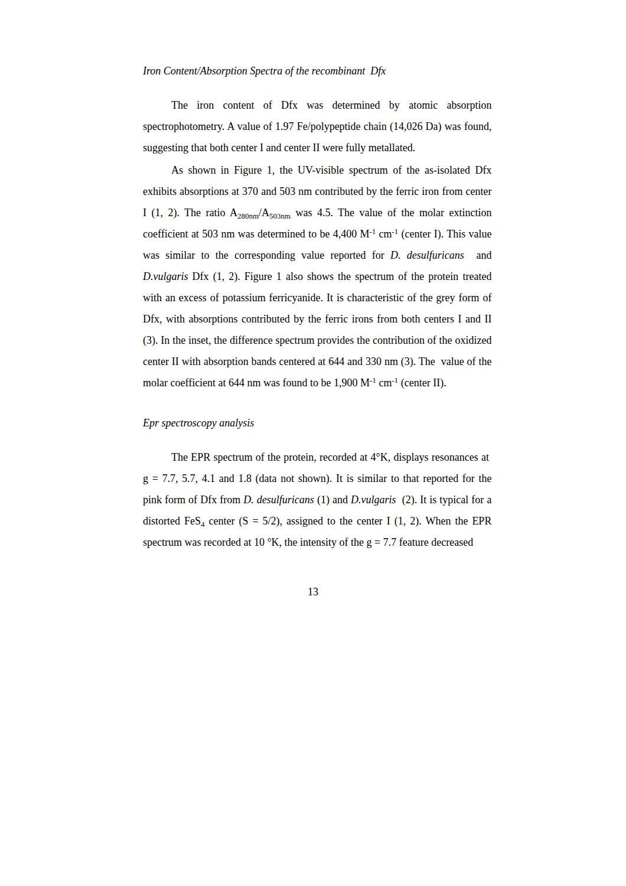Iron Content/Absorption Spectra of the recombinant Dfx
The iron content of Dfx was determined by atomic absorption spectrophotometry. A value of 1.97 Fe/polypeptide chain (14,026 Da) was found, suggesting that both center I and center II were fully metallated.
As shown in Figure 1, the UV-visible spectrum of the as-isolated Dfx exhibits absorptions at 370 and 503 nm contributed by the ferric iron from center I (1, 2). The ratio A280nm/A503nm was 4.5. The value of the molar extinction coefficient at 503 nm was determined to be 4,400 M-1 cm-1 (center I). This value was similar to the corresponding value reported for D. desulfuricans and D.vulgaris Dfx (1, 2). Figure 1 also shows the spectrum of the protein treated with an excess of potassium ferricyanide. It is characteristic of the grey form of Dfx, with absorptions contributed by the ferric irons from both centers I and II (3). In the inset, the difference spectrum provides the contribution of the oxidized center II with absorption bands centered at 644 and 330 nm (3). The value of the molar coefficient at 644 nm was found to be 1,900 M-1 cm-1 (center II).
Epr spectroscopy analysis
The EPR spectrum of the protein, recorded at 4°K, displays resonances at g = 7.7, 5.7, 4.1 and 1.8 (data not shown). It is similar to that reported for the pink form of Dfx from D. desulfuricans (1) and D.vulgaris (2). It is typical for a distorted FeS4 center (S = 5/2), assigned to the center I (1, 2). When the EPR spectrum was recorded at 10 °K, the intensity of the g = 7.7 feature decreased
13